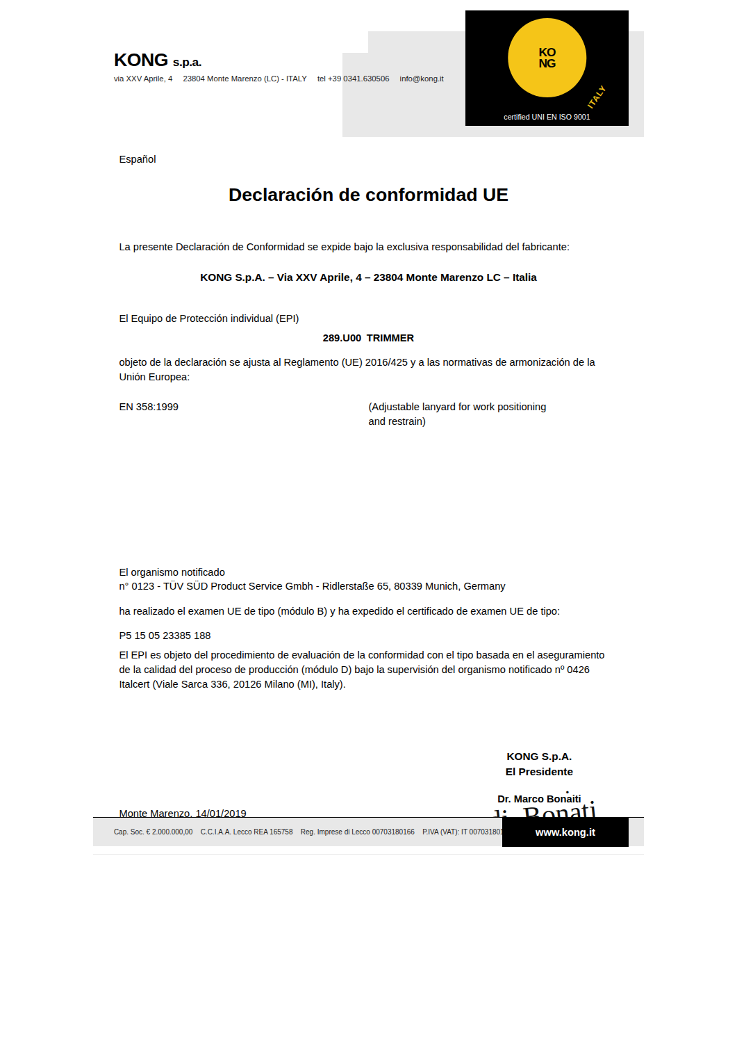KONG s.p.a.
via XXV Aprile, 423804 Monte Marenzo (LC) - ITALY tel +39 0341.630506 info@kong.it
KO
NG
ITALY
certified UNI EN ISO 9001
Español
Declaración de conformidad UE
La presente Declaración de Conformidad se expide bajo la exclusiva responsabilidad del fabricante:
KONG S.p.A. – Via XXV Aprile, 4 – 23804 Monte Marenzo LC – Italia
El Equipo de Protección individual (EPI)
289.U00 TRIMMER
objeto de la declaración se ajusta al Reglamento (UE) 2016/425 y a las normativas de armonización de la Unión Europea:
EN 358:1999
(Adjustable lanyard for work positioning
and restrain)
El organismo notificado
n° 0123 - TÜV SÜD Product Service Gmbh - Ridlerstaße 65, 80339 Munich, Germany
ha realizado el examen UE de tipo (módulo B) y ha expedido el certificado de examen UE de tipo:
P5 15 05 23385 188
El EPI es objeto del procedimiento de evaluación de la conformidad con el tipo basada en el aseguramiento de la calidad del proceso de producción (módulo D) bajo la supervisión del organismo notificado nº 0426 Italcert (Viale Sarca 336, 20126 Milano (MI), Italy).
KONG S.p.A.
El Presidente
Dr. Marco Bonaiti
Monte Marenzo, 14/01/2019
·
di. Bonati
Cap. Soc. € 2.000.000,00 C.C.I.A.A. Lecco REA 165758 Reg. Imprese di Lecco 00703180166 P.IVA (VAT): IT 00703180166
www.kong.it